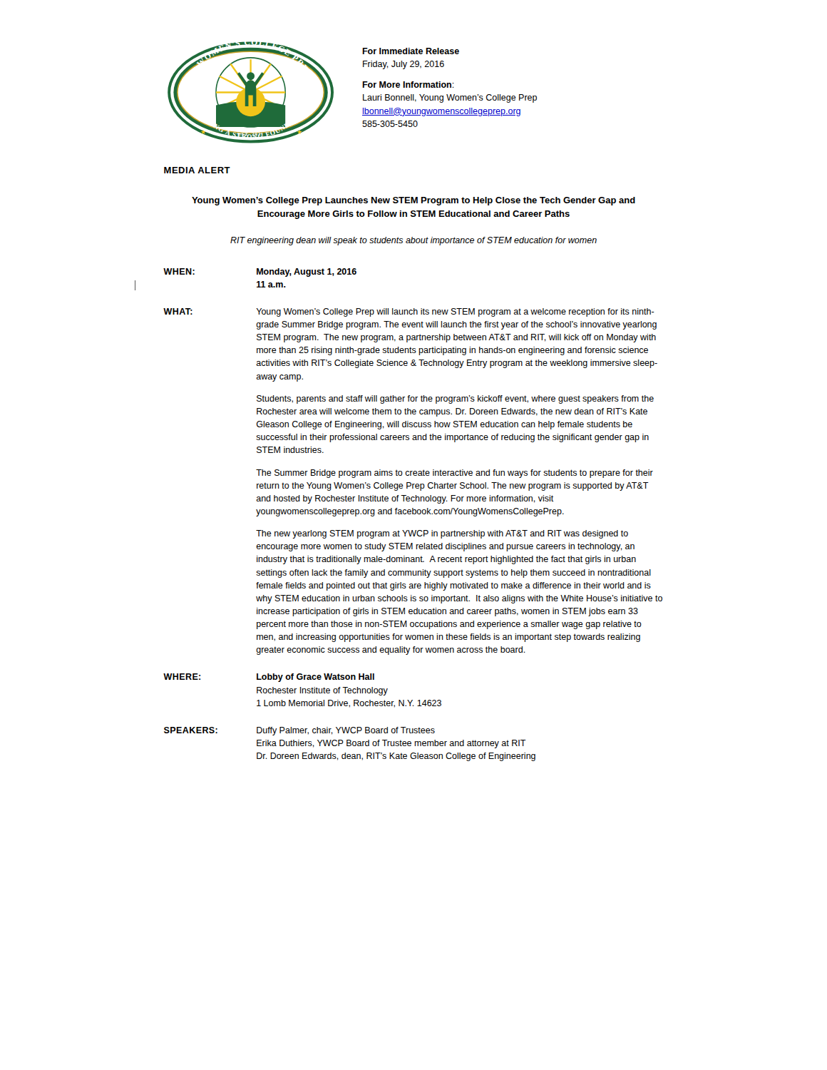YOUNG WOMEN'S COLLEGE PREP, INC. BUILDING A STRONG FOUNDATION EST. 2011 ★ ★
For Immediate Release
Friday, July 29, 2016
For More Information:
Lauri Bonnell, Young Women’s College Prep
lbonnell@youngwomenscollegeprep.org
585-305-5450
MEDIA ALERT
Young Women’s College Prep Launches New STEM Program to Help Close the Tech Gender Gap and Encourage More Girls to Follow in STEM Educational and Career Paths
RIT engineering dean will speak to students about importance of STEM education for women
WHEN:
Monday, August 1, 2016
11 a.m.
WHAT:
Young Women’s College Prep will launch its new STEM program at a welcome reception for its ninth-grade Summer Bridge program. The event will launch the first year of the school’s innovative yearlong STEM program. The new program, a partnership between AT&T and RIT, will kick off on Monday with more than 25 rising ninth-grade students participating in hands-on engineering and forensic science activities with RIT’s Collegiate Science & Technology Entry program at the weeklong immersive sleep-away camp.
Students, parents and staff will gather for the program’s kickoff event, where guest speakers from the Rochester area will welcome them to the campus. Dr. Doreen Edwards, the new dean of RIT’s Kate Gleason College of Engineering, will discuss how STEM education can help female students be successful in their professional careers and the importance of reducing the significant gender gap in STEM industries.
The Summer Bridge program aims to create interactive and fun ways for students to prepare for their return to the Young Women’s College Prep Charter School. The new program is supported by AT&T and hosted by Rochester Institute of Technology. For more information, visit youngwomenscollegeprep.org and facebook.com/YoungWomensCollegePrep.
The new yearlong STEM program at YWCP in partnership with AT&T and RIT was designed to encourage more women to study STEM related disciplines and pursue careers in technology, an industry that is traditionally male-dominant. A recent report highlighted the fact that girls in urban settings often lack the family and community support systems to help them succeed in nontraditional female fields and pointed out that girls are highly motivated to make a difference in their world and is why STEM education in urban schools is so important. It also aligns with the White House’s initiative to increase participation of girls in STEM education and career paths, women in STEM jobs earn 33 percent more than those in non-STEM occupations and experience a smaller wage gap relative to men, and increasing opportunities for women in these fields is an important step towards realizing greater economic success and equality for women across the board.
WHERE:
Lobby of Grace Watson Hall
Rochester Institute of Technology
1 Lomb Memorial Drive, Rochester, N.Y. 14623
SPEAKERS:
Duffy Palmer, chair, YWCP Board of Trustees
Erika Duthiers, YWCP Board of Trustee member and attorney at RIT
Dr. Doreen Edwards, dean, RIT’s Kate Gleason College of Engineering